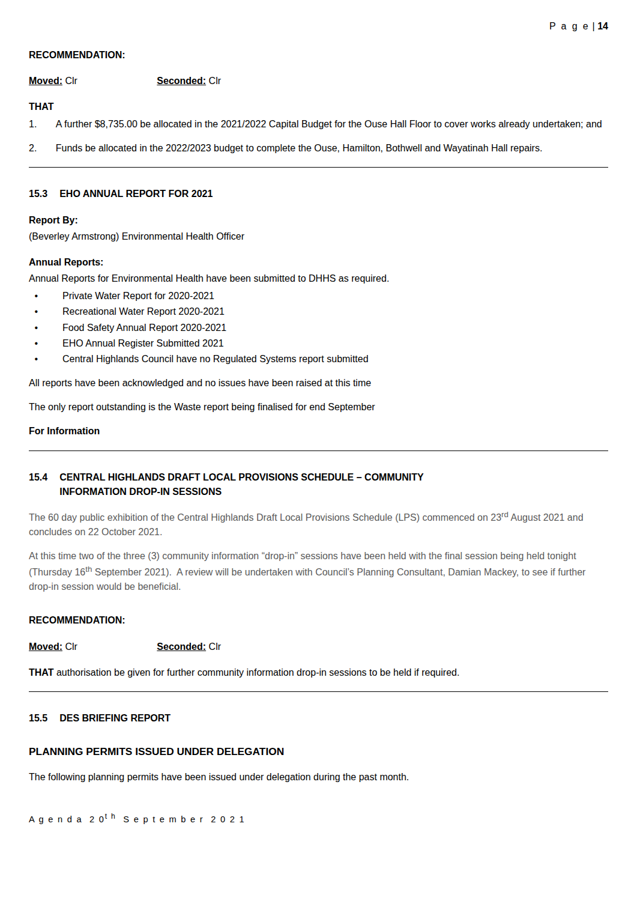P a g e | 14
RECOMMENDATION:
Moved: Clr Seconded: Clr
THAT
1. A further $8,735.00 be allocated in the 2021/2022 Capital Budget for the Ouse Hall Floor to cover works already undertaken; and
2. Funds be allocated in the 2022/2023 budget to complete the Ouse, Hamilton, Bothwell and Wayatinah Hall repairs.
15.3 EHO ANNUAL REPORT FOR 2021
Report By:
(Beverley Armstrong) Environmental Health Officer
Annual Reports:
Annual Reports for Environmental Health have been submitted to DHHS as required.
Private Water Report for 2020-2021
Recreational Water Report 2020-2021
Food Safety Annual Report 2020-2021
EHO Annual Register Submitted 2021
Central Highlands Council have no Regulated Systems report submitted
All reports have been acknowledged and no issues have been raised at this time
The only report outstanding is the Waste report being finalised for end September
For Information
15.4 CENTRAL HIGHLANDS DRAFT LOCAL PROVISIONS SCHEDULE – COMMUNITY
INFORMATION DROP-IN SESSIONS
The 60 day public exhibition of the Central Highlands Draft Local Provisions Schedule (LPS) commenced on 23rd August 2021 and concludes on 22 October 2021.
At this time two of the three (3) community information “drop-in” sessions have been held with the final session being held tonight (Thursday 16th September 2021). A review will be undertaken with Council’s Planning Consultant, Damian Mackey, to see if further drop-in session would be beneficial.
RECOMMENDATION:
Moved: Clr Seconded: Clr
THAT authorisation be given for further community information drop-in sessions to be held if required.
15.5 DES BRIEFING REPORT
PLANNING PERMITS ISSUED UNDER DELEGATION
The following planning permits have been issued under delegation during the past month.
A g e n d a 2 0t h S e p t e m b e r 2 0 2 1